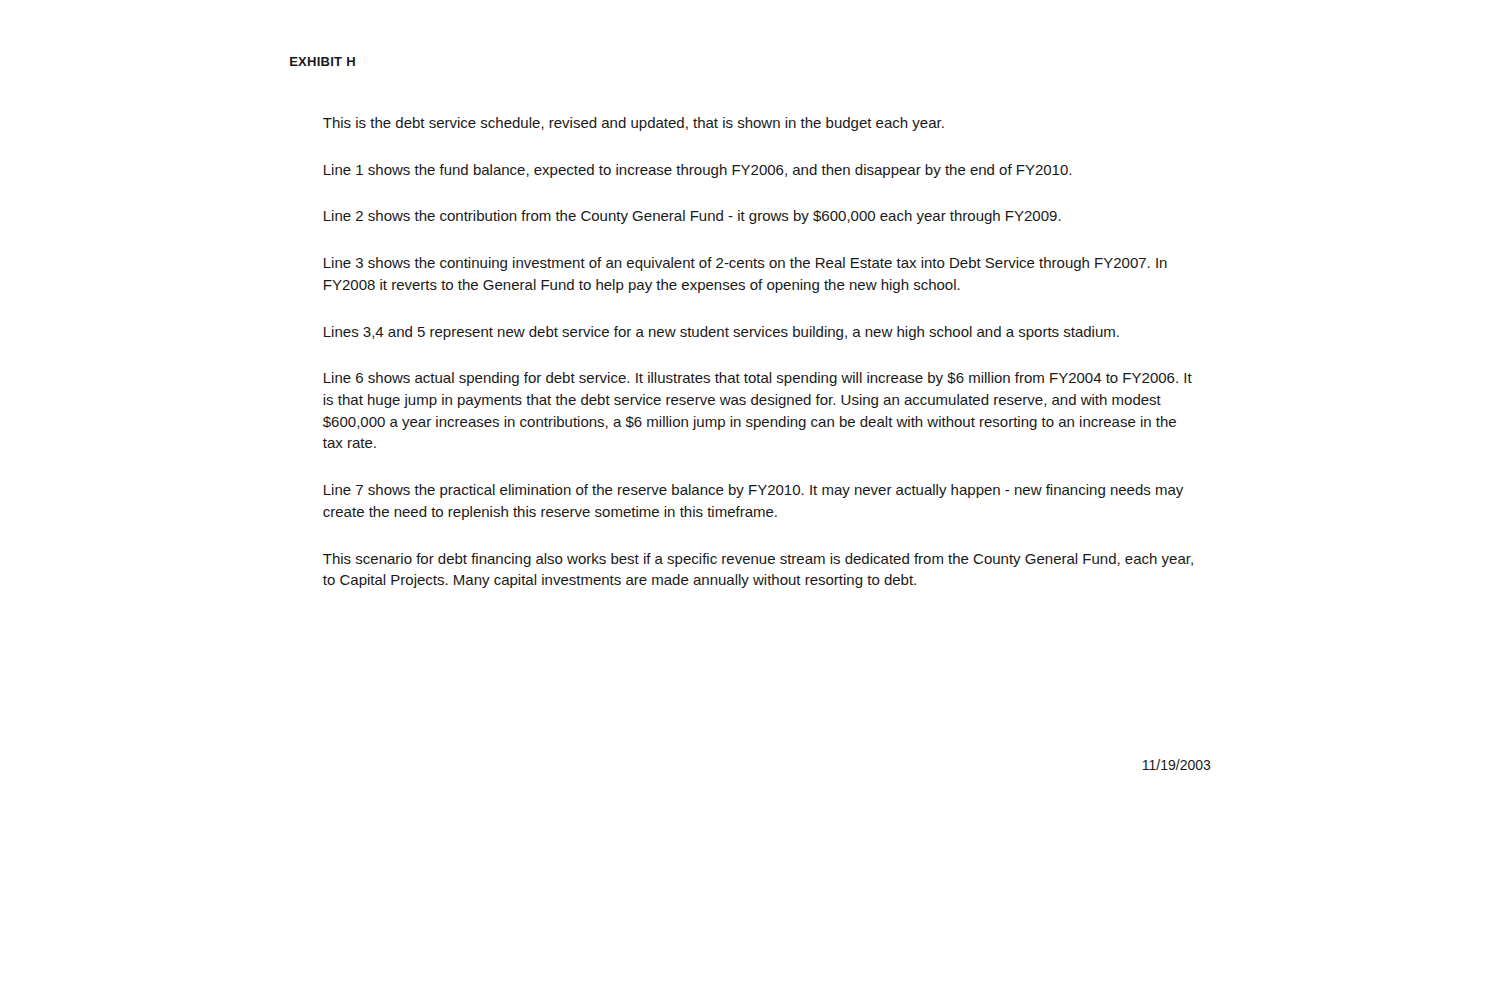EXHIBIT H
This is the debt service schedule, revised and updated, that is shown in the budget each year.
Line 1 shows the fund balance, expected to increase through FY2006, and then disappear by the end of FY2010.
Line 2 shows the contribution from the County General Fund - it grows by $600,000 each year through FY2009.
Line 3 shows the continuing investment of an equivalent of 2-cents on the Real Estate tax into Debt Service through FY2007. In FY2008 it reverts to the General Fund to help pay the expenses of opening the new high school.
Lines 3,4 and 5 represent new debt service for a new student services building, a new high school and a sports stadium.
Line 6 shows actual spending for debt service. It illustrates that total spending will increase by $6 million from FY2004 to FY2006. It is that huge jump in payments that the debt service reserve was designed for. Using an accumulated reserve, and with modest $600,000 a year increases in contributions, a $6 million jump in spending can be dealt with without resorting to an increase in the tax rate.
Line 7 shows the practical elimination of the reserve balance by FY2010. It may never actually happen - new financing needs may create the need to replenish this reserve sometime in this timeframe.
This scenario for debt financing also works best if a specific revenue stream is dedicated from the County General Fund, each year, to Capital Projects. Many capital investments are made annually without resorting to debt.
11/19/2003